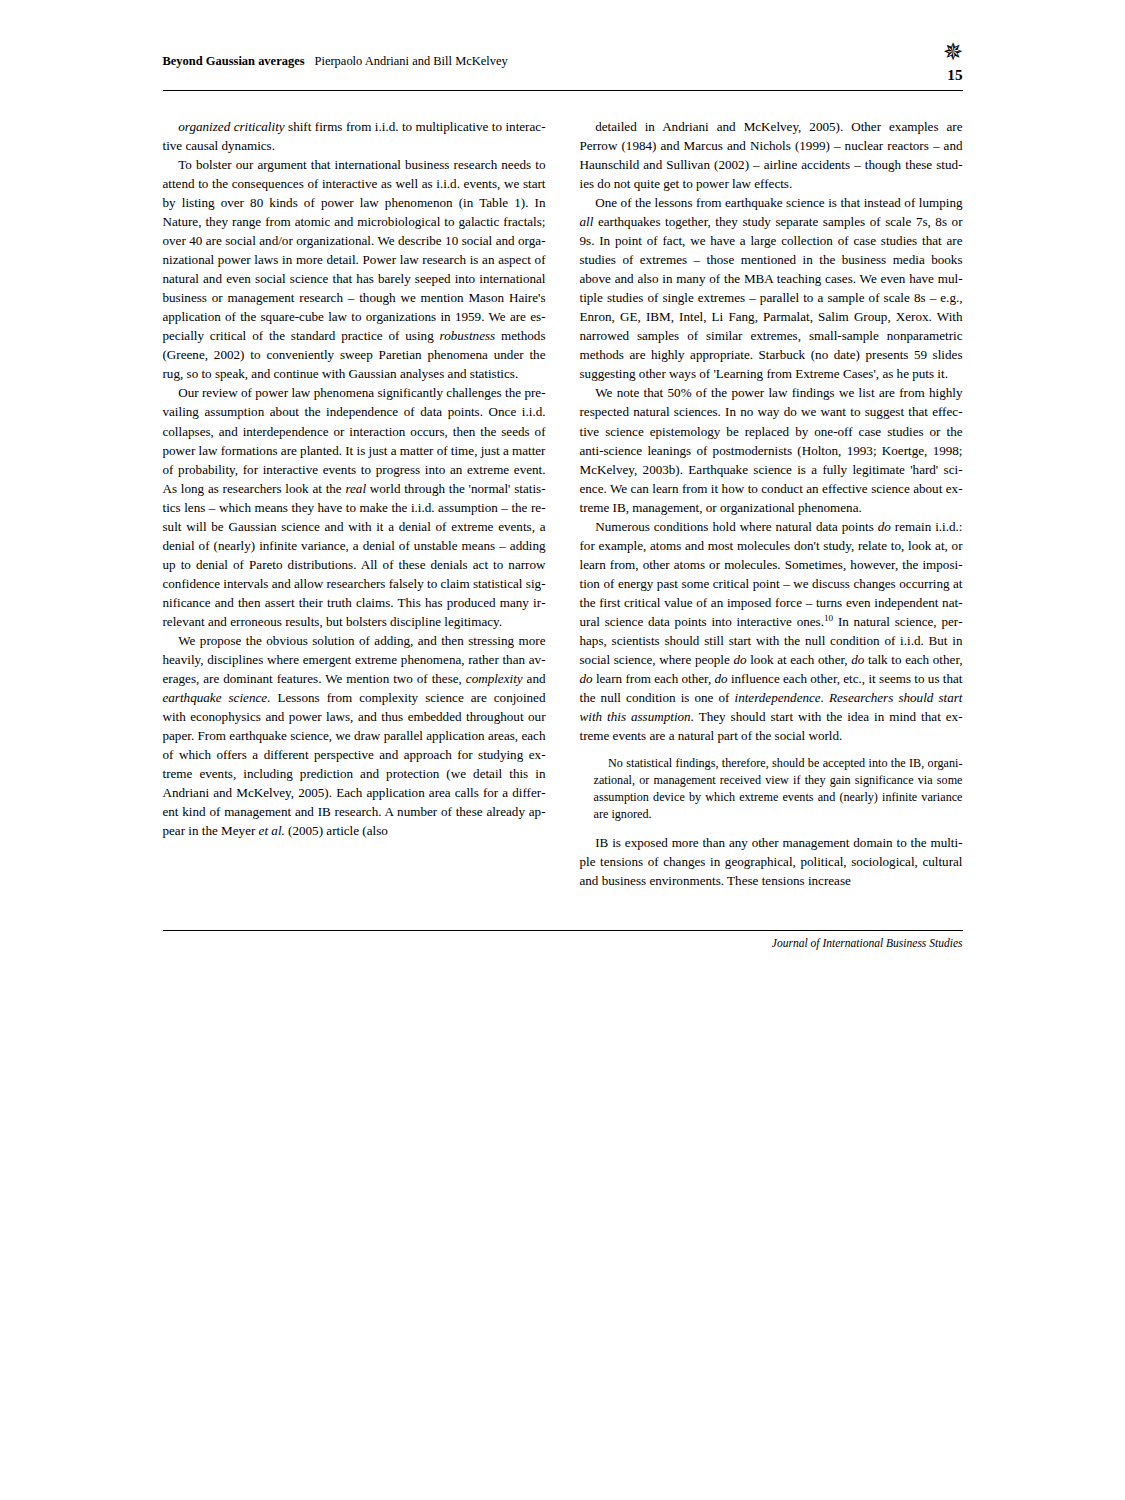Beyond Gaussian averages Pierpaolo Andriani and Bill McKelvey
✵ 15
organized criticality shift firms from i.i.d. to multiplicative to interactive causal dynamics.
To bolster our argument that international business research needs to attend to the consequences of interactive as well as i.i.d. events, we start by listing over 80 kinds of power law phenomenon (in Table 1). In Nature, they range from atomic and microbiological to galactic fractals; over 40 are social and/or organizational. We describe 10 social and organizational power laws in more detail. Power law research is an aspect of natural and even social science that has barely seeped into international business or management research – though we mention Mason Haire's application of the square-cube law to organizations in 1959. We are especially critical of the standard practice of using robustness methods (Greene, 2002) to conveniently sweep Paretian phenomena under the rug, so to speak, and continue with Gaussian analyses and statistics.
Our review of power law phenomena significantly challenges the prevailing assumption about the independence of data points. Once i.i.d. collapses, and interdependence or interaction occurs, then the seeds of power law formations are planted. It is just a matter of time, just a matter of probability, for interactive events to progress into an extreme event. As long as researchers look at the real world through the 'normal' statistics lens – which means they have to make the i.i.d. assumption – the result will be Gaussian science and with it a denial of extreme events, a denial of (nearly) infinite variance, a denial of unstable means – adding up to denial of Pareto distributions. All of these denials act to narrow confidence intervals and allow researchers falsely to claim statistical significance and then assert their truth claims. This has produced many irrelevant and erroneous results, but bolsters discipline legitimacy.
We propose the obvious solution of adding, and then stressing more heavily, disciplines where emergent extreme phenomena, rather than averages, are dominant features. We mention two of these, complexity and earthquake science. Lessons from complexity science are conjoined with econophysics and power laws, and thus embedded throughout our paper. From earthquake science, we draw parallel application areas, each of which offers a different perspective and approach for studying extreme events, including prediction and protection (we detail this in Andriani and McKelvey, 2005). Each application area calls for a different kind of management and IB research. A number of these already appear in the Meyer et al. (2005) article (also
detailed in Andriani and McKelvey, 2005). Other examples are Perrow (1984) and Marcus and Nichols (1999) – nuclear reactors – and Haunschild and Sullivan (2002) – airline accidents – though these studies do not quite get to power law effects.
One of the lessons from earthquake science is that instead of lumping all earthquakes together, they study separate samples of scale 7s, 8s or 9s. In point of fact, we have a large collection of case studies that are studies of extremes – those mentioned in the business media books above and also in many of the MBA teaching cases. We even have multiple studies of single extremes – parallel to a sample of scale 8s – e.g., Enron, GE, IBM, Intel, Li Fang, Parmalat, Salim Group, Xerox. With narrowed samples of similar extremes, small-sample nonparametric methods are highly appropriate. Starbuck (no date) presents 59 slides suggesting other ways of 'Learning from Extreme Cases', as he puts it.
We note that 50% of the power law findings we list are from highly respected natural sciences. In no way do we want to suggest that effective science epistemology be replaced by one-off case studies or the anti-science leanings of postmodernists (Holton, 1993; Koertge, 1998; McKelvey, 2003b). Earthquake science is a fully legitimate 'hard' science. We can learn from it how to conduct an effective science about extreme IB, management, or organizational phenomena.
Numerous conditions hold where natural data points do remain i.i.d.: for example, atoms and most molecules don't study, relate to, look at, or learn from, other atoms or molecules. Sometimes, however, the imposition of energy past some critical point – we discuss changes occurring at the first critical value of an imposed force – turns even independent natural science data points into interactive ones.10 In natural science, perhaps, scientists should still start with the null condition of i.i.d. But in social science, where people do look at each other, do talk to each other, do learn from each other, do influence each other, etc., it seems to us that the null condition is one of interdependence. Researchers should start with this assumption. They should start with the idea in mind that extreme events are a natural part of the social world.
No statistical findings, therefore, should be accepted into the IB, organizational, or management received view if they gain significance via some assumption device by which extreme events and (nearly) infinite variance are ignored.
IB is exposed more than any other management domain to the multiple tensions of changes in geographical, political, sociological, cultural and business environments. These tensions increase
Journal of International Business Studies